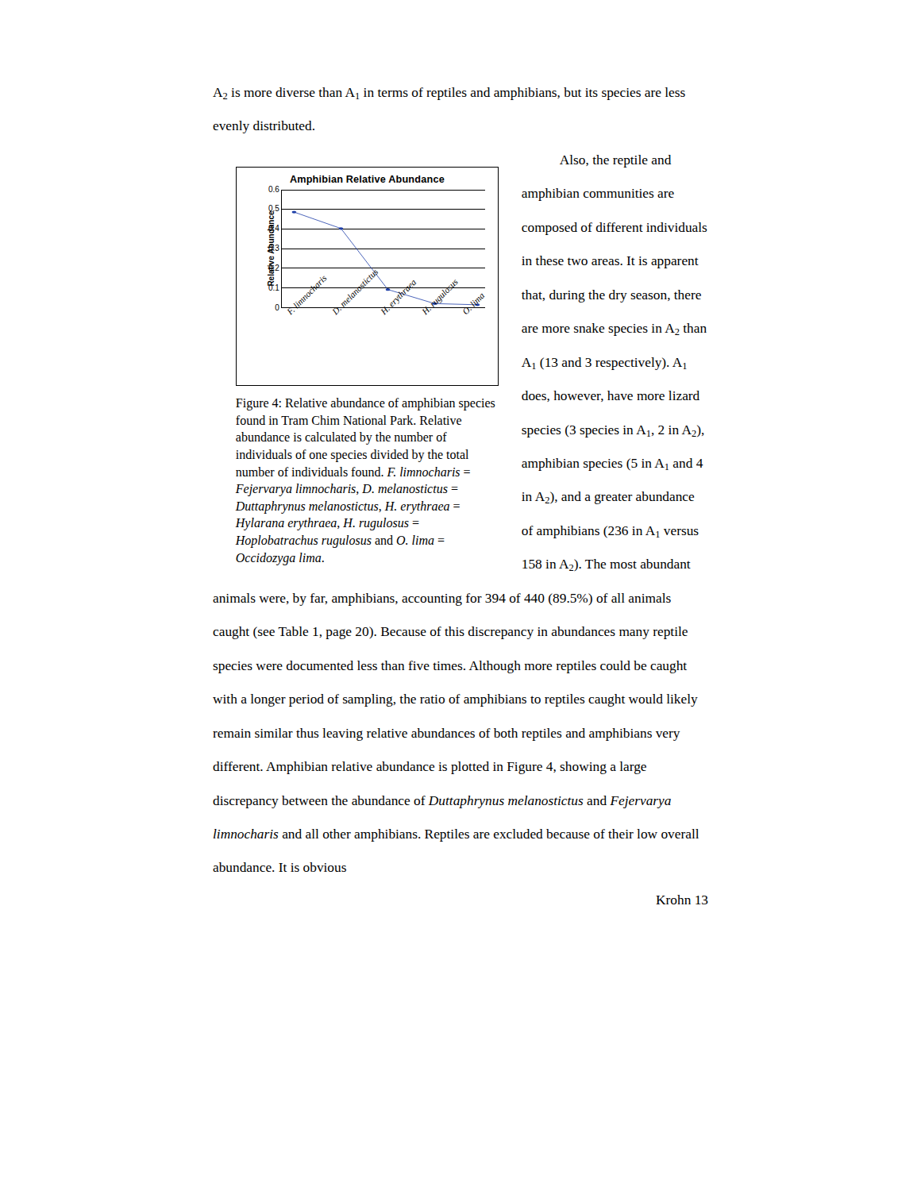A2 is more diverse than A1 in terms of reptiles and amphibians, but its species are less evenly distributed.
Amphibian Relative Abundance
Relative Abundance
0.6 0.5 0.4 0.3 0.2 0.1 0
F. limnocharis D. melanostictus H. erythraea H. rugulosus O. lima
Figure 4: Relative abundance of amphibian species found in Tram Chim National Park. Relative abundance is calculated by the number of individuals of one species divided by the total number of individuals found. F. limnocharis = Fejervarya limnocharis, D. melanostictus = Duttaphrynus melanostictus, H. erythraea = Hylarana erythraea, H. rugulosus = Hoplobatrachus rugulosus and O. lima = Occidozyga lima.
Also, the reptile and amphibian communities are composed of different individuals in these two areas. It is apparent that, during the dry season, there are more snake species in A2 than A1 (13 and 3 respectively). A1 does, however, have more lizard species (3 species in A1, 2 in A2), amphibian species (5 in A1 and 4 in A2), and a greater abundance of amphibians (236 in A1 versus 158 in A2). The most abundant animals were, by far, amphibians, accounting for 394 of 440 (89.5%) of all animals caught (see Table 1, page 20). Because of this discrepancy in abundances many reptile species were documented less than five times. Although more reptiles could be caught with a longer period of sampling, the ratio of amphibians to reptiles caught would likely remain similar thus leaving relative abundances of both reptiles and amphibians very different. Amphibian relative abundance is plotted in Figure 4, showing a large discrepancy between the abundance of Duttaphrynus melanostictus and Fejervarya limnocharis and all other amphibians. Reptiles are excluded because of their low overall abundance. It is obvious
Krohn 13